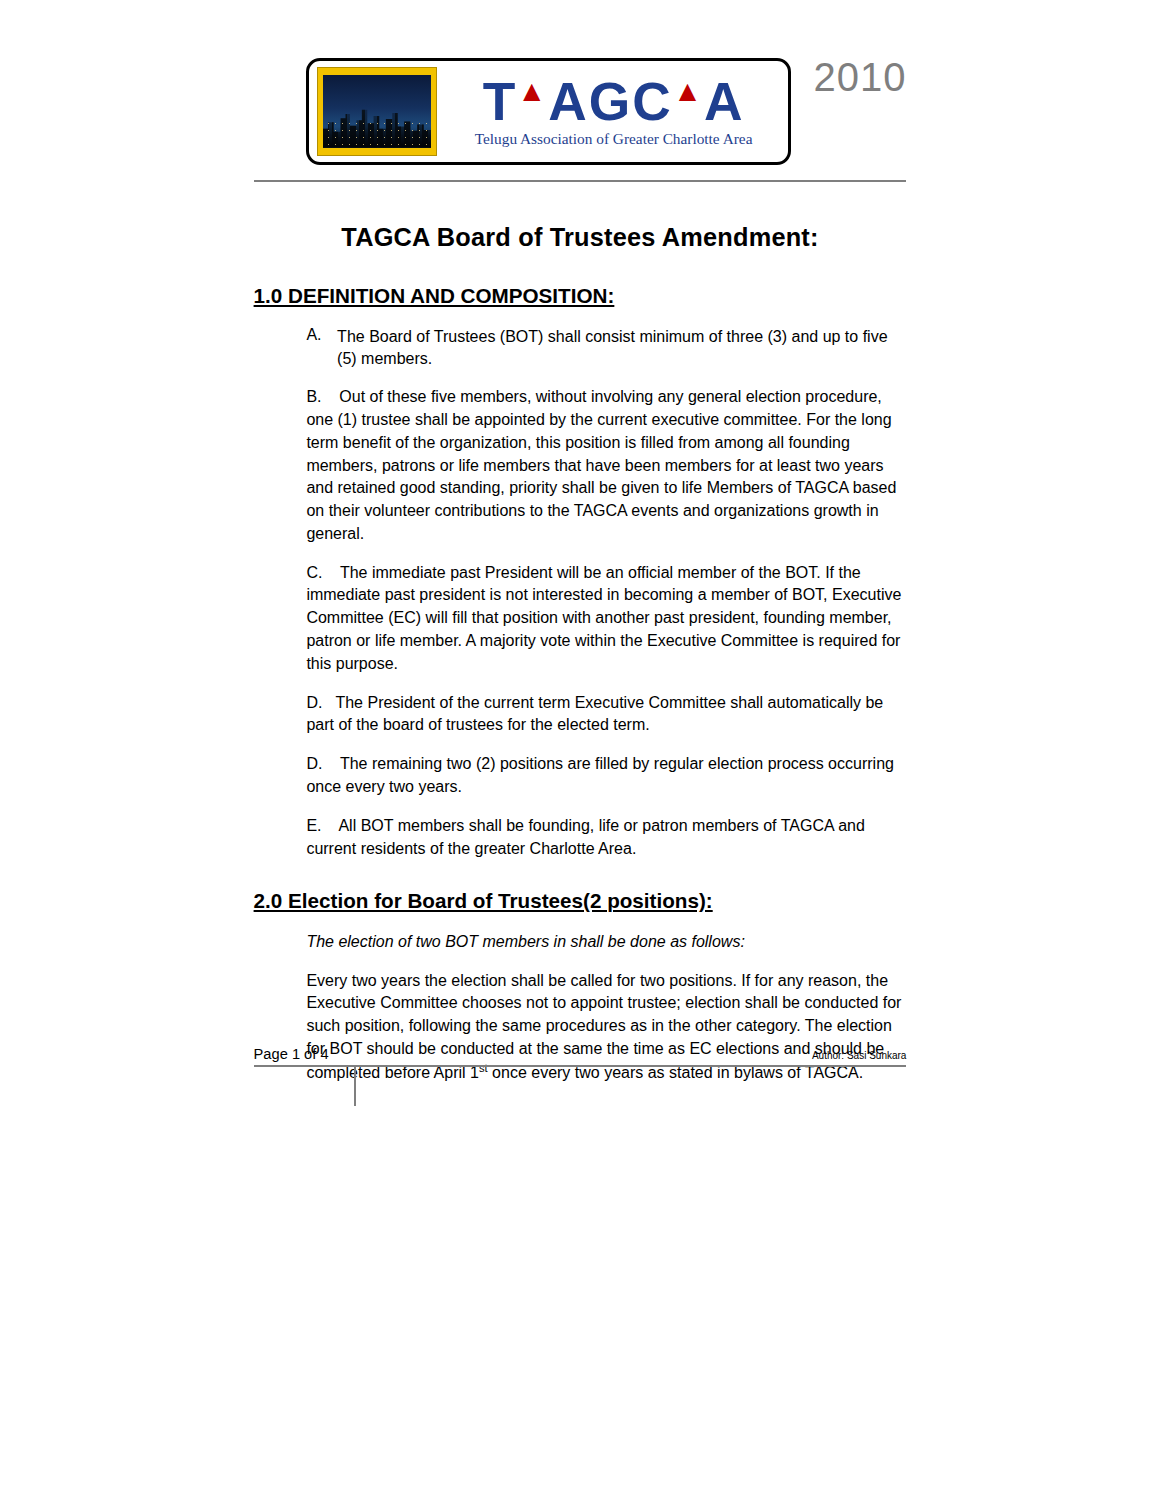2010
T▲AGC▲A
Telugu Association of Greater Charlotte Area
TAGCA Board of Trustees Amendment:
1.0 DEFINITION AND COMPOSITION:
A.
The Board of Trustees (BOT) shall consist minimum of three (3) and up to five (5) members.
B. Out of these five members, without involving any general election procedure, one (1) trustee shall be appointed by the current executive committee. For the long term benefit of the organization, this position is filled from among all founding members, patrons or life members that have been members for at least two years and retained good standing, priority shall be given to life Members of TAGCA based on their volunteer contributions to the TAGCA events and organizations growth in general.
C. The immediate past President will be an official member of the BOT. If the immediate past president is not interested in becoming a member of BOT, Executive Committee (EC) will fill that position with another past president, founding member, patron or life member. A majority vote within the Executive Committee is required for this purpose.
D. The President of the current term Executive Committee shall automatically be part of the board of trustees for the elected term.
D. The remaining two (2) positions are filled by regular election process occurring once every two years.
E. All BOT members shall be founding, life or patron members of TAGCA and current residents of the greater Charlotte Area.
2.0 Election for Board of Trustees(2 positions):
The election of two BOT members in shall be done as follows:
Every two years the election shall be called for two positions. If for any reason, the Executive Committee chooses not to appoint trustee; election shall be conducted for such position, following the same procedures as in the other category. The election for BOT should be conducted at the same the time as EC elections and should be completed before April 1st once every two years as stated in bylaws of TAGCA.
Page 1 of 4
Author: Sasi Sunkara